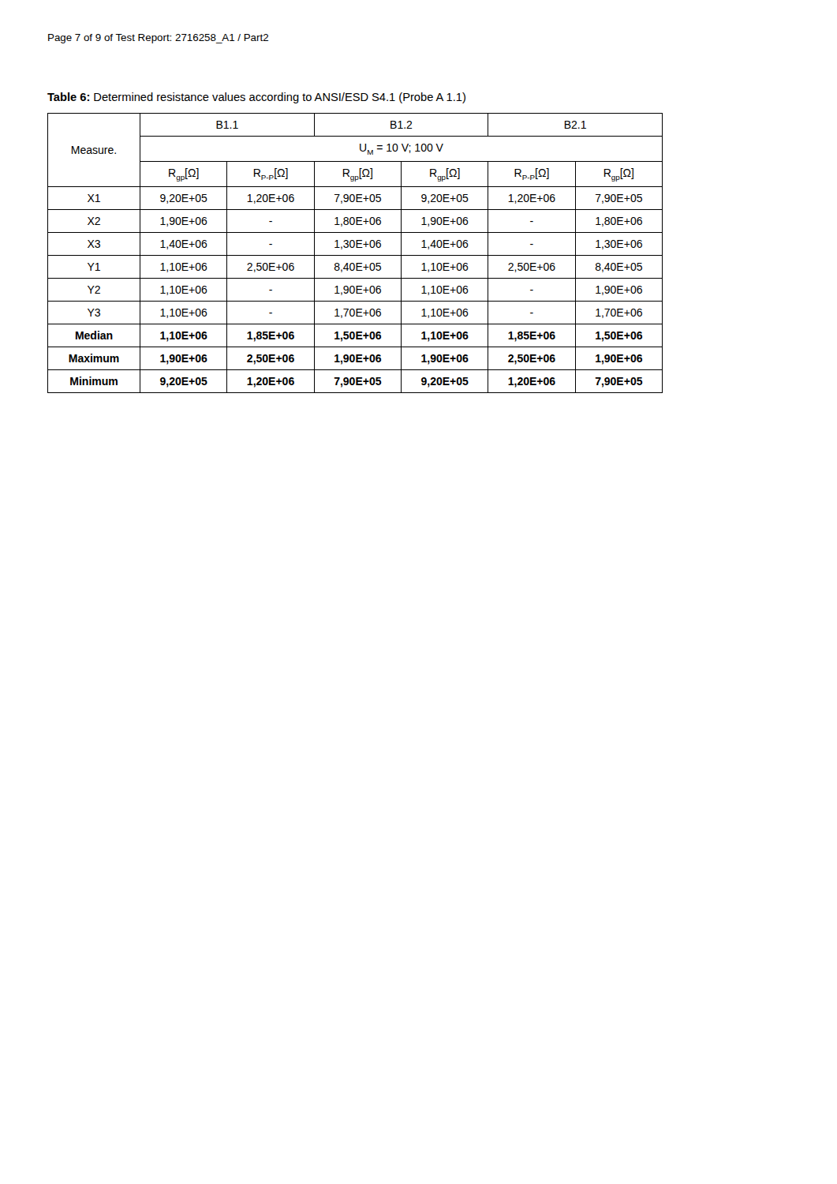Page 7 of 9 of Test Report: 2716258_A1 / Part2
Table 6: Determined resistance values according to ANSI/ESD S4.1 (Probe A 1.1)
| Measure. | B1.1 | B1.2 | B2.1 |
| U M = 10 V; 100 V |
| R gp [Ω] | R P-P [Ω] | R gp [Ω] | R gp [Ω] | R P-P [Ω] | R gp [Ω] |
| X1 | 9,20E+05 | 1,20E+06 | 7,90E+05 | 9,20E+05 | 1,20E+06 | 7,90E+05 |
| X2 | 1,90E+06 | - | 1,80E+06 | 1,90E+06 | - | 1,80E+06 |
| X3 | 1,40E+06 | - | 1,30E+06 | 1,40E+06 | - | 1,30E+06 |
| Y1 | 1,10E+06 | 2,50E+06 | 8,40E+05 | 1,10E+06 | 2,50E+06 | 8,40E+05 |
| Y2 | 1,10E+06 | - | 1,90E+06 | 1,10E+06 | - | 1,90E+06 |
| Y3 | 1,10E+06 | - | 1,70E+06 | 1,10E+06 | - | 1,70E+06 |
| Median | 1,10E+06 | 1,85E+06 | 1,50E+06 | 1,10E+06 | 1,85E+06 | 1,50E+06 |
| Maximum | 1,90E+06 | 2,50E+06 | 1,90E+06 | 1,90E+06 | 2,50E+06 | 1,90E+06 |
| Minimum | 9,20E+05 | 1,20E+06 | 7,90E+05 | 9,20E+05 | 1,20E+06 | 7,90E+05 |